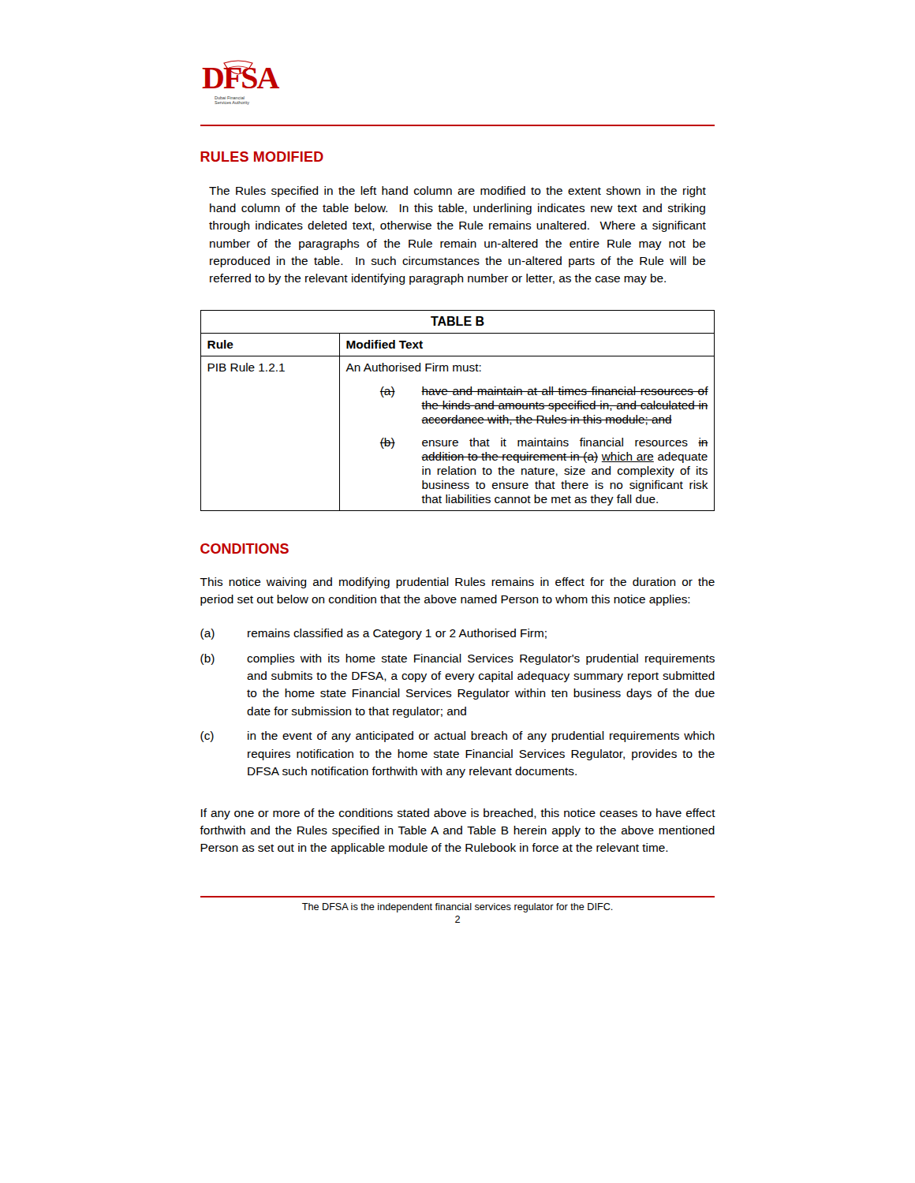DFSA Dubai Financial Services Authority
RULES MODIFIED
The Rules specified in the left hand column are modified to the extent shown in the right hand column of the table below. In this table, underlining indicates new text and striking through indicates deleted text, otherwise the Rule remains unaltered. Where a significant number of the paragraphs of the Rule remain un-altered the entire Rule may not be reproduced in the table. In such circumstances the un-altered parts of the Rule will be referred to by the relevant identifying paragraph number or letter, as the case may be.
| TABLE B |
| --- |
| Rule | Modified Text |
| PIB Rule 1.2.1 | An Authorised Firm must: (a) have and maintain at all times financial resources of the kinds and amounts specified in, and calculated in accordance with, the Rules in this module; and (b) ensure that it maintains financial resources in addition to the requirement in (a) which are adequate in relation to the nature, size and complexity of its business to ensure that there is no significant risk that liabilities cannot be met as they fall due. |
CONDITIONS
This notice waiving and modifying prudential Rules remains in effect for the duration or the period set out below on condition that the above named Person to whom this notice applies:
(a)
remains classified as a Category 1 or 2 Authorised Firm;
(b)
complies with its home state Financial Services Regulator's prudential requirements and submits to the DFSA, a copy of every capital adequacy summary report submitted to the home state Financial Services Regulator within ten business days of the due date for submission to that regulator; and
(c)
in the event of any anticipated or actual breach of any prudential requirements which requires notification to the home state Financial Services Regulator, provides to the DFSA such notification forthwith with any relevant documents.
If any one or more of the conditions stated above is breached, this notice ceases to have effect forthwith and the Rules specified in Table A and Table B herein apply to the above mentioned Person as set out in the applicable module of the Rulebook in force at the relevant time.
The DFSA is the independent financial services regulator for the DIFC.
2